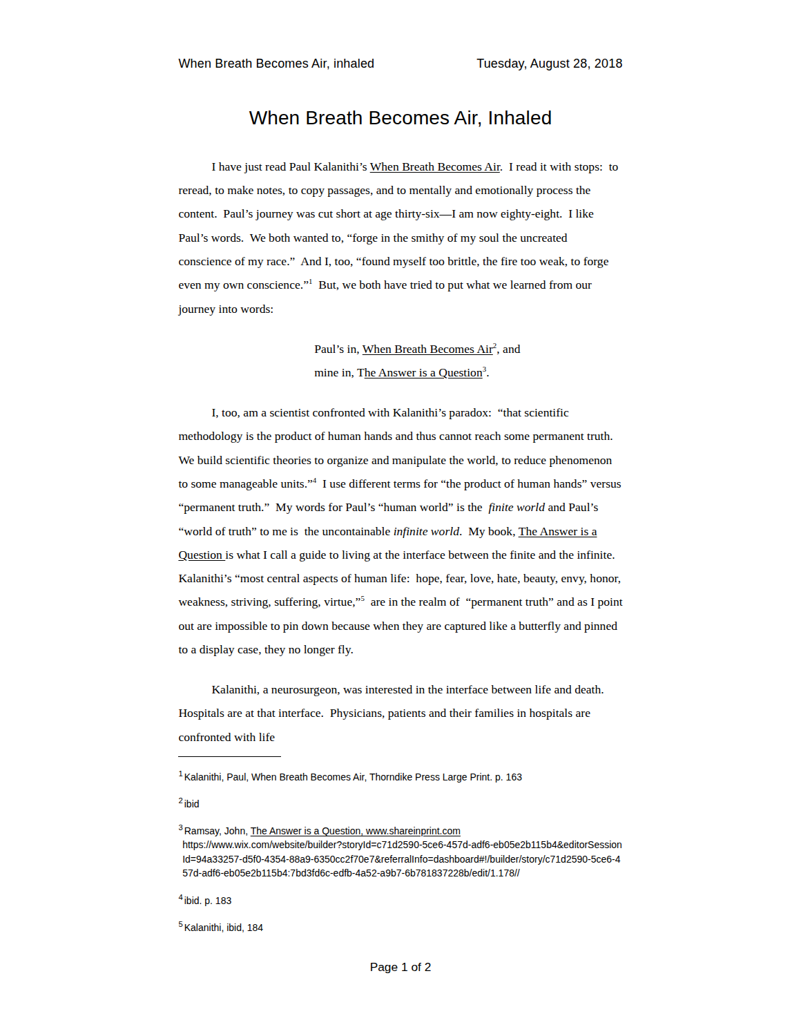When Breath Becomes Air, inhaled Tuesday, August 28, 2018
When Breath Becomes Air, Inhaled
I have just read Paul Kalanithi’s When Breath Becomes Air. I read it with stops: to reread, to make notes, to copy passages, and to mentally and emotionally process the content. Paul’s journey was cut short at age thirty-six—I am now eighty-eight. I like Paul’s words. We both wanted to, “forge in the smithy of my soul the uncreated conscience of my race.” And I, too, “found myself too brittle, the fire too weak, to forge even my own conscience.”1 But, we both have tried to put what we learned from our journey into words:
Paul’s in, When Breath Becomes Air2, and
mine in, The Answer is a Question3.
I, too, am a scientist confronted with Kalanithi’s paradox: “that scientific methodology is the product of human hands and thus cannot reach some permanent truth. We build scientific theories to organize and manipulate the world, to reduce phenomenon to some manageable units.”4 I use different terms for “the product of human hands” versus “permanent truth.” My words for Paul’s “human world” is the finite world and Paul’s “world of truth” to me is the uncontainable infinite world. My book, The Answer is a Question is what I call a guide to living at the interface between the finite and the infinite. Kalanithi’s “most central aspects of human life: hope, fear, love, hate, beauty, envy, honor, weakness, striving, suffering, virtue,”5 are in the realm of “permanent truth” and as I point out are impossible to pin down because when they are captured like a butterfly and pinned to a display case, they no longer fly.
Kalanithi, a neurosurgeon, was interested in the interface between life and death. Hospitals are at that interface. Physicians, patients and their families in hospitals are confronted with life
1 Kalanithi, Paul, When Breath Becomes Air, Thorndike Press Large Print. p. 163
2ibid
3 Ramsay, John, The Answer is a Question, www.shareinprint.com https://www.wix.com/website/builder?storyId=c71d2590-5ce6-457d-adf6-eb05e2b115b4&editorSessionId=94a33257-d5f0-4354-88a9-6350cc2f70e7&referralInfo=dashboard#!/builder/story/c71d2590-5ce6-457d-adf6-eb05e2b115b4:7bd3fd6c-edfb-4a52-a9b7-6b781837228b/edit/1.178//
4ibid. p. 183
5 Kalanithi, ibid, 184
Page 1 of 2